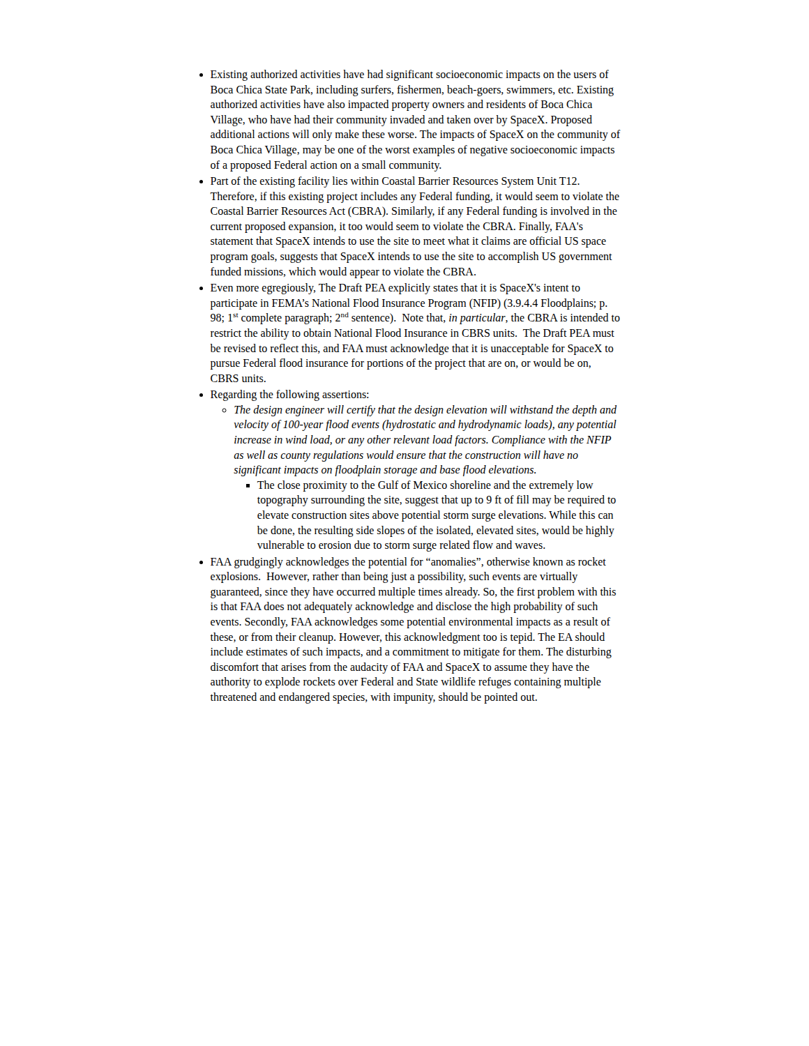Existing authorized activities have had significant socioeconomic impacts on the users of Boca Chica State Park, including surfers, fishermen, beach-goers, swimmers, etc. Existing authorized activities have also impacted property owners and residents of Boca Chica Village, who have had their community invaded and taken over by SpaceX. Proposed additional actions will only make these worse. The impacts of SpaceX on the community of Boca Chica Village, may be one of the worst examples of negative socioeconomic impacts of a proposed Federal action on a small community.
Part of the existing facility lies within Coastal Barrier Resources System Unit T12. Therefore, if this existing project includes any Federal funding, it would seem to violate the Coastal Barrier Resources Act (CBRA). Similarly, if any Federal funding is involved in the current proposed expansion, it too would seem to violate the CBRA. Finally, FAA's statement that SpaceX intends to use the site to meet what it claims are official US space program goals, suggests that SpaceX intends to use the site to accomplish US government funded missions, which would appear to violate the CBRA.
Even more egregiously, The Draft PEA explicitly states that it is SpaceX's intent to participate in FEMA’s National Flood Insurance Program (NFIP) (3.9.4.4 Floodplains; p. 98; 1st complete paragraph; 2nd sentence). Note that, in particular, the CBRA is intended to restrict the ability to obtain National Flood Insurance in CBRS units. The Draft PEA must be revised to reflect this, and FAA must acknowledge that it is unacceptable for SpaceX to pursue Federal flood insurance for portions of the project that are on, or would be on, CBRS units.
Regarding the following assertions:
The design engineer will certify that the design elevation will withstand the depth and velocity of 100-year flood events (hydrostatic and hydrodynamic loads), any potential increase in wind load, or any other relevant load factors. Compliance with the NFIP as well as county regulations would ensure that the construction will have no significant impacts on floodplain storage and base flood elevations.
The close proximity to the Gulf of Mexico shoreline and the extremely low topography surrounding the site, suggest that up to 9 ft of fill may be required to elevate construction sites above potential storm surge elevations. While this can be done, the resulting side slopes of the isolated, elevated sites, would be highly vulnerable to erosion due to storm surge related flow and waves.
FAA grudgingly acknowledges the potential for “anomalies”, otherwise known as rocket explosions. However, rather than being just a possibility, such events are virtually guaranteed, since they have occurred multiple times already. So, the first problem with this is that FAA does not adequately acknowledge and disclose the high probability of such events. Secondly, FAA acknowledges some potential environmental impacts as a result of these, or from their cleanup. However, this acknowledgment too is tepid. The EA should include estimates of such impacts, and a commitment to mitigate for them. The disturbing discomfort that arises from the audacity of FAA and SpaceX to assume they have the authority to explode rockets over Federal and State wildlife refuges containing multiple threatened and endangered species, with impunity, should be pointed out.